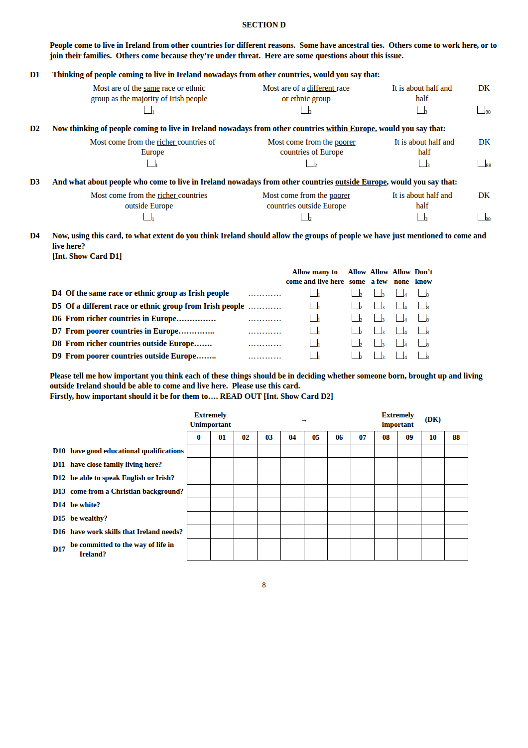SECTION D
People come to live in Ireland from other countries for different reasons. Some have ancestral ties. Others come to work here, or to join their families. Others come because they’re under threat. Here are some questions about this issue.
D1
Thinking of people coming to live in Ireland nowadays from other countries, would you say that:
| Most are of the same race or ethnic group as the majority of Irish people | Most are of a different race or ethnic group | It is about half and half | DK |
| 1 | 2 | 3 | 88 |
D2
Now thinking of people coming to live in Ireland nowadays from other countries within Europe, would you say that:
| Most come from the richer countries of Europe | Most come from the poorer countries of Europe | It is about half and half | DK |
| 1 | 2 | 3 | 88 |
D3
And what about people who come to live in Ireland nowadays from other countries outside Europe, would you say that:
| Most come from the richer countries outside Europe | Most come from the poorer countries outside Europe | It is about half and half | DK |
| 1 | 2 | 3 | 88 |
D4
Now, using this card, to what extent do you think Ireland should allow the groups of people we have just mentioned to come and live here?
[Int. Show Card D1]
| | | | Allow many to come and live here | Allow some | Allow a few | Allow none | Don’t know |
| D4 | Of the same race or ethnic group as Irish people | ………… | 1 | 2 | 3 | 4 | 8 |
| D5 | Of a different race or ethnic group from Irish people | ………… | 1 | 2 | 3 | 4 | 8 |
| D6 | From richer countries in Europe…………… | ………… | 1 | 2 | 3 | 4 | 8 |
| D7 | From poorer countries in Europe………….. | ………… | 1 | 2 | 3 | 4 | 8 |
| D8 | From richer countries outside Europe……. | ………… | 1 | 2 | 3 | 4 | 8 |
| D9 | From poorer countries outside Europe…….. | ………… | 1 | 2 | 3 | 4 | 8 |
Please tell me how important you think each of these things should be in deciding whether someone born, brought up and living outside Ireland should be able to come and live here. Please use this card.
Firstly, how important should it be for them to…. READ OUT [Int. Show Card D2]
| | Extremely Unimportant | → | Extremely important | (DK) |
| | | 0 | 01 | 02 | 03 | 04 | 05 | 06 | 07 | 08 | 09 | 10 | 88 |
| D10 | have good educational qualifications | | | | | | | | | | | | |
| D11 | have close family living here? | | | | | | | | | | | | |
| D12 | be able to speak English or Irish? | | | | | | | | | | | | |
| D13 | come from a Christian background? | | | | | | | | | | | | |
| D14 | be white? | | | | | | | | | | | | |
| D15 | be wealthy? | | | | | | | | | | | | |
| D16 | have work skills that Ireland needs? | | | | | | | | | | | | |
| D17 | be committed to the way of life in Ireland? | | | | | | | | | | | | |
8